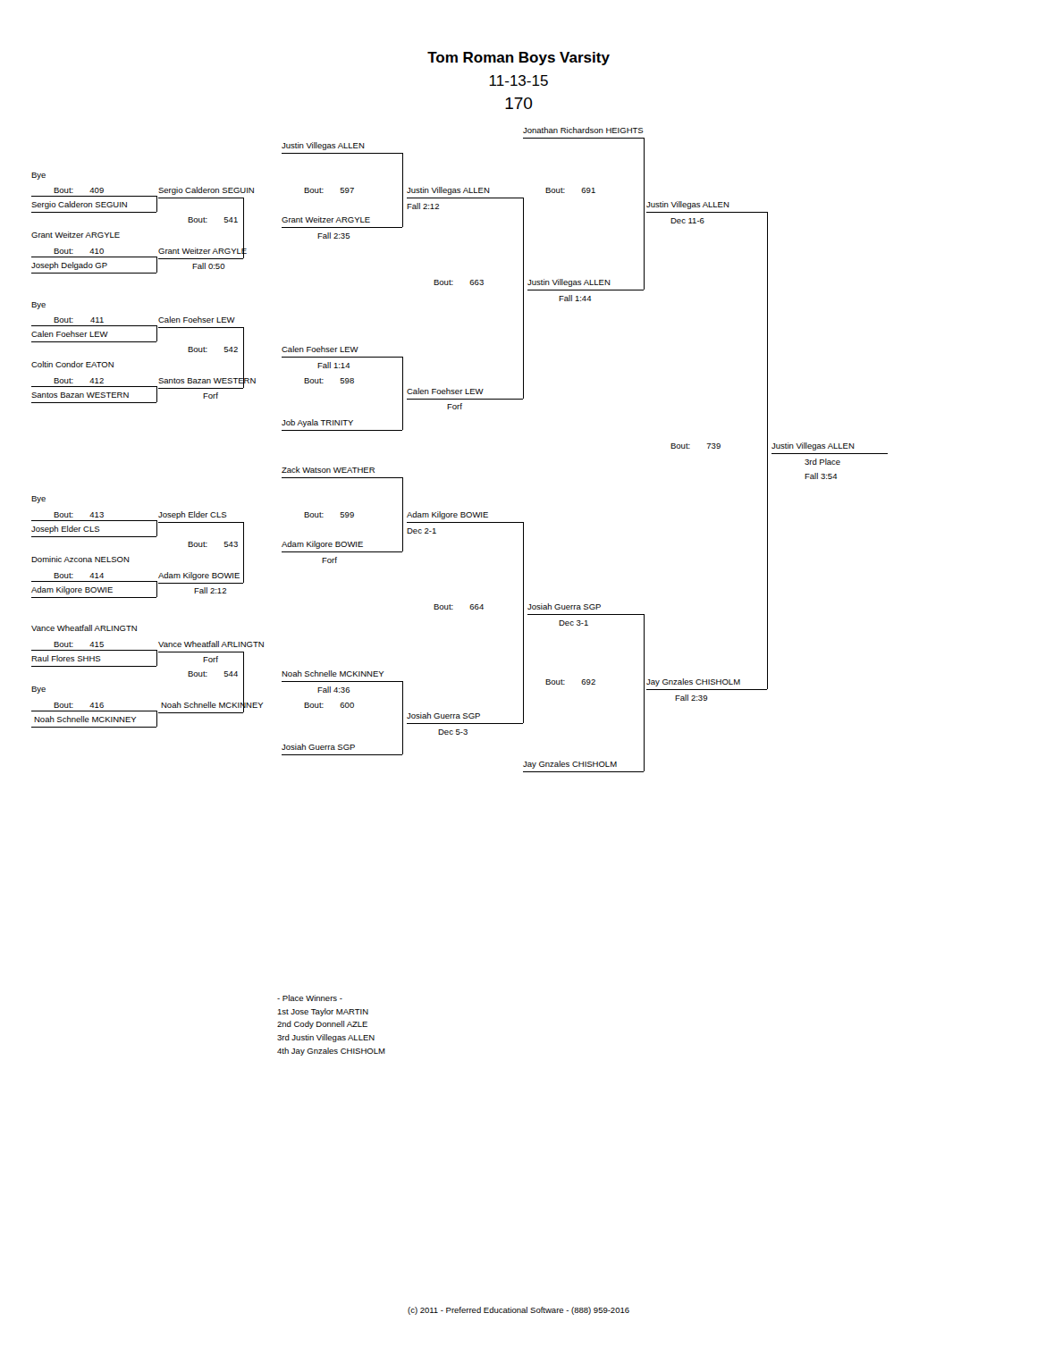Tom Roman Boys Varsity
11-13-15
170
Justin Villegas ALLEN
Bye
Bout: 409
Sergio Calderon SEGUIN
Sergio Calderon SEGUIN
Bout: 541
Grant Weitzer ARGYLE
Bout: 410
Joseph Delgado GP
Grant Weitzer ARGYLE
Fall 0:50
Grant Weitzer ARGYLE
Fall 2:35
Bout: 597
Justin Villegas ALLEN
Fall 2:12
Bye
Bout: 411
Calen Foehser LEW
Calen Foehser LEW
Bout: 542
Coltin Condor EATON
Bout: 412
Santos Bazan WESTERN
Santos Bazan WESTERN
Forf
Calen Foehser LEW
Fall 1:14
Bout: 598
Job Ayala TRINITY
Calen Foehser LEW
Forf
Bout: 663
Justin Villegas ALLEN
Fall 1:44
Jonathan Richardson HEIGHTS
Bout: 691
Justin Villegas ALLEN
Dec 11-6
Zack Watson WEATHER
Bye
Bout: 413
Joseph Elder CLS
Joseph Elder CLS
Bout: 543
Dominic Azcona NELSON
Bout: 414
Adam Kilgore BOWIE
Adam Kilgore BOWIE
Fall 2:12
Adam Kilgore BOWIE
Forf
Bout: 599
Adam Kilgore BOWIE
Dec 2-1
Vance Wheatfall ARLINGTN
Bout: 415
Raul Flores SHHS
Vance Wheatfall ARLINGTN
Forf
Bout: 544
Bye
Bout: 416
Noah Schnelle MCKINNEY
Noah Schnelle MCKINNEY
Noah Schnelle MCKINNEY
Fall 4:36
Bout: 600
Josiah Guerra SGP
Josiah Guerra SGP
Dec 5-3
Bout: 664
Josiah Guerra SGP
Dec 3-1
Jay Gnzales CHISHOLM
Bout: 692
Jay Gnzales CHISHOLM
Fall 2:39
Bout: 739
Justin Villegas ALLEN
3rd Place
Fall 3:54
- Place Winners -
1st Jose Taylor MARTIN
2nd Cody Donnell AZLE
3rd Justin Villegas ALLEN
4th Jay Gnzales CHISHOLM
(c) 2011 - Preferred Educational Software - (888) 959-2016